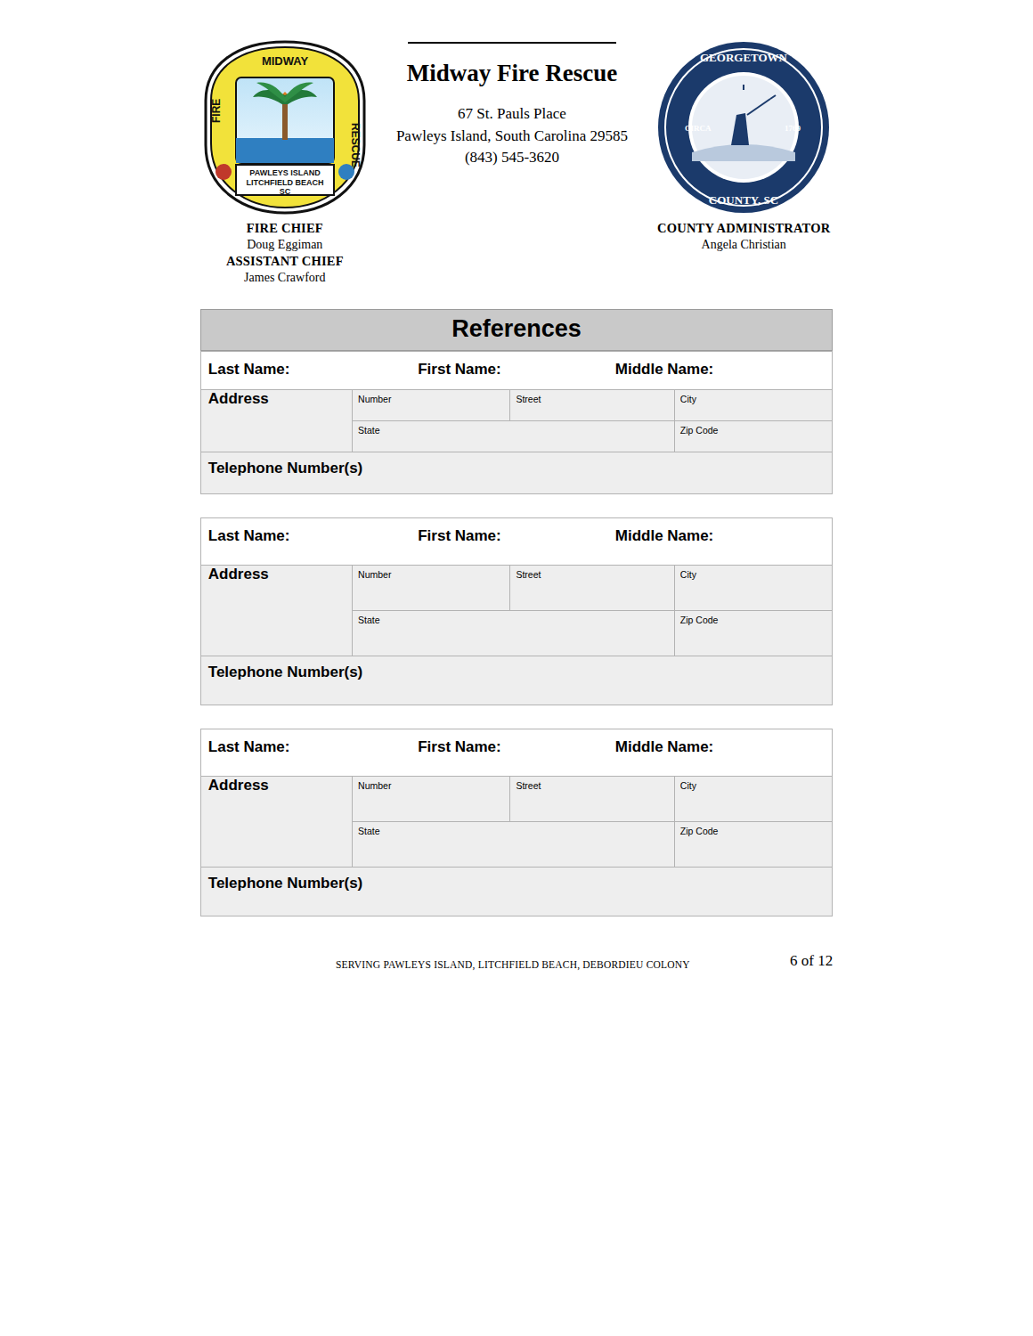FIRE CHIEF
Doug Eggiman
ASSISTANT CHIEF
James Crawford
Midway Fire Rescue
67 St. Pauls Place
Pawleys Island, South Carolina 29585
(843) 545-3620
COUNTY ADMINISTRATOR
Angela Christian
References
| Last Name: First Name: Middle Name: |
| Address | Number | Street | City |
| State | Zip Code |
| Telephone Number(s) |
| Last Name: First Name: Middle Name: |
| Address | Number | Street | City |
| State | Zip Code |
| Telephone Number(s) |
| Last Name: First Name: Middle Name: |
| Address | Number | Street | City |
| State | Zip Code |
| Telephone Number(s) |
SERVING PAWLEYS ISLAND, LITCHFIELD BEACH, DEBORDIEU COLONY
6 of 12